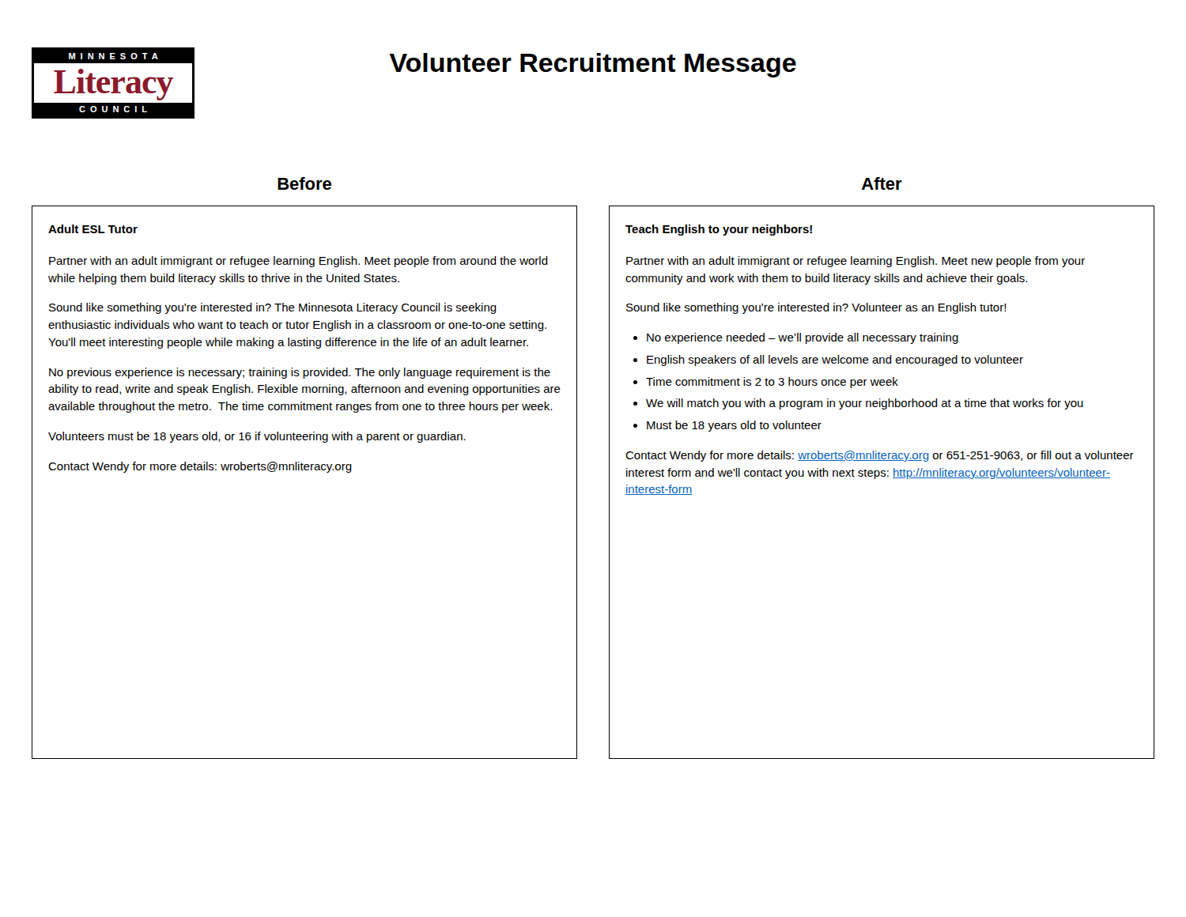MINNESOTA
Literacy
COUNCIL
Volunteer Recruitment Message
Before
Adult ESL Tutor
Partner with an adult immigrant or refugee learning English. Meet people from around the world while helping them build literacy skills to thrive in the United States.
Sound like something you're interested in? The Minnesota Literacy Council is seeking enthusiastic individuals who want to teach or tutor English in a classroom or one-to-one setting. You'll meet interesting people while making a lasting difference in the life of an adult learner.
No previous experience is necessary; training is provided. The only language requirement is the ability to read, write and speak English. Flexible morning, afternoon and evening opportunities are available throughout the metro. The time commitment ranges from one to three hours per week.
Volunteers must be 18 years old, or 16 if volunteering with a parent or guardian.
Contact Wendy for more details: wroberts@mnliteracy.org
After
Teach English to your neighbors!
Partner with an adult immigrant or refugee learning English. Meet new people from your community and work with them to build literacy skills and achieve their goals.
Sound like something you're interested in? Volunteer as an English tutor!
No experience needed – we’ll provide all necessary training
English speakers of all levels are welcome and encouraged to volunteer
Time commitment is 2 to 3 hours once per week
We will match you with a program in your neighborhood at a time that works for you
Must be 18 years old to volunteer
Contact Wendy for more details: wroberts@mnliteracy.org or 651-251-9063, or fill out a volunteer interest form and we'll contact you with next steps: http://mnliteracy.org/volunteers/volunteer-interest-form